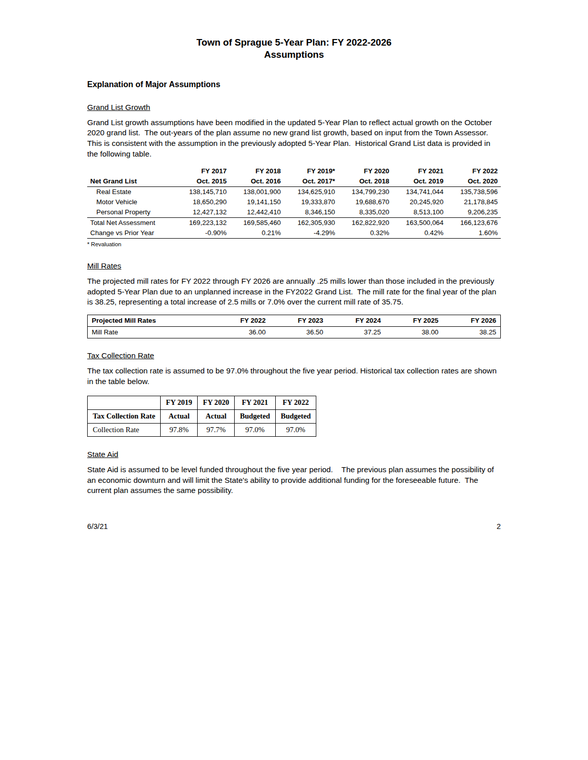Town of Sprague 5-Year Plan: FY 2022-2026
Assumptions
Explanation of Major Assumptions
Grand List Growth
Grand List growth assumptions have been modified in the updated 5-Year Plan to reflect actual growth on the October 2020 grand list. The out-years of the plan assume no new grand list growth, based on input from the Town Assessor. This is consistent with the assumption in the previously adopted 5-Year Plan. Historical Grand List data is provided in the following table.
| | FY 2017 | FY 2018 | FY 2019* | FY 2020 | FY 2021 | FY 2022 |
| --- | --- | --- | --- | --- | --- | --- |
| Net Grand List | Oct. 2015 | Oct. 2016 | Oct. 2017* | Oct. 2018 | Oct. 2019 | Oct. 2020 |
| Real Estate | 138,145,710 | 138,001,900 | 134,625,910 | 134,799,230 | 134,741,044 | 135,738,596 |
| Motor Vehicle | 18,650,290 | 19,141,150 | 19,333,870 | 19,688,670 | 20,245,920 | 21,178,845 |
| Personal Property | 12,427,132 | 12,442,410 | 8,346,150 | 8,335,020 | 8,513,100 | 9,206,235 |
| Total Net Assessment | 169,223,132 | 169,585,460 | 162,305,930 | 162,822,920 | 163,500,064 | 166,123,676 |
| Change vs Prior Year | -0.90% | 0.21% | -4.29% | 0.32% | 0.42% | 1.60% |
* Revaluation
Mill Rates
The projected mill rates for FY 2022 through FY 2026 are annually .25 mills lower than those included in the previously adopted 5-Year Plan due to an unplanned increase in the FY2022 Grand List. The mill rate for the final year of the plan is 38.25, representing a total increase of 2.5 mills or 7.0% over the current mill rate of 35.75.
| Projected Mill Rates | FY 2022 | FY 2023 | FY 2024 | FY 2025 | FY 2026 |
| --- | --- | --- | --- | --- | --- |
| Mill Rate | 36.00 | 36.50 | 37.25 | 38.00 | 38.25 |
Tax Collection Rate
The tax collection rate is assumed to be 97.0% throughout the five year period. Historical tax collection rates are shown in the table below.
| | FY 2019 | FY 2020 | FY 2021 | FY 2022 |
| --- | --- | --- | --- | --- |
| Tax Collection Rate | Actual | Actual | Budgeted | Budgeted |
| Collection Rate | 97.8% | 97.7% | 97.0% | 97.0% |
State Aid
State Aid is assumed to be level funded throughout the five year period. The previous plan assumes the possibility of an economic downturn and will limit the State's ability to provide additional funding for the foreseeable future. The current plan assumes the same possibility.
6/3/21
2